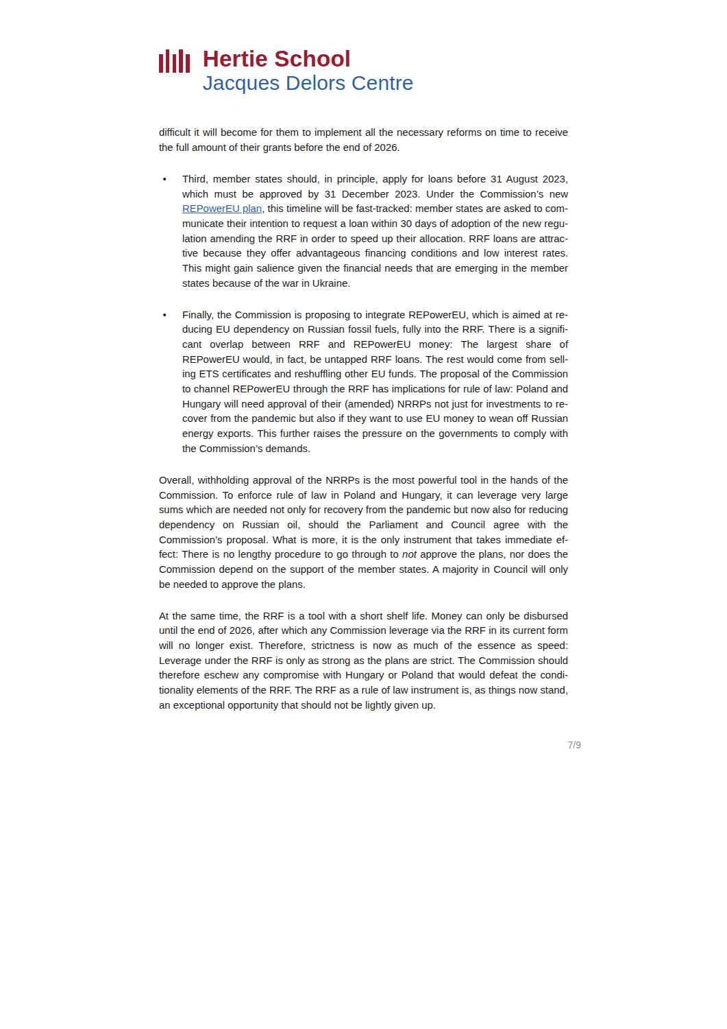Hertie School
Jacques Delors Centre
difficult it will become for them to implement all the necessary reforms on time to receive the full amount of their grants before the end of 2026.
Third, member states should, in principle, apply for loans before 31 August 2023, which must be approved by 31 December 2023. Under the Commission’s new REPowerEU plan, this timeline will be fast-tracked: member states are asked to communicate their intention to request a loan within 30 days of adoption of the new regulation amending the RRF in order to speed up their allocation. RRF loans are attractive because they offer advantageous financing conditions and low interest rates. This might gain salience given the financial needs that are emerging in the member states because of the war in Ukraine.
Finally, the Commission is proposing to integrate REPowerEU, which is aimed at reducing EU dependency on Russian fossil fuels, fully into the RRF. There is a significant overlap between RRF and REPowerEU money: The largest share of REPowerEU would, in fact, be untapped RRF loans. The rest would come from selling ETS certificates and reshuffling other EU funds. The proposal of the Commission to channel REPowerEU through the RRF has implications for rule of law: Poland and Hungary will need approval of their (amended) NRRPs not just for investments to recover from the pandemic but also if they want to use EU money to wean off Russian energy exports. This further raises the pressure on the governments to comply with the Commission’s demands.
Overall, withholding approval of the NRRPs is the most powerful tool in the hands of the Commission. To enforce rule of law in Poland and Hungary, it can leverage very large sums which are needed not only for recovery from the pandemic but now also for reducing dependency on Russian oil, should the Parliament and Council agree with the Commission’s proposal. What is more, it is the only instrument that takes immediate effect: There is no lengthy procedure to go through to not approve the plans, nor does the Commission depend on the support of the member states. A majority in Council will only be needed to approve the plans.
At the same time, the RRF is a tool with a short shelf life. Money can only be disbursed until the end of 2026, after which any Commission leverage via the RRF in its current form will no longer exist. Therefore, strictness is now as much of the essence as speed: Leverage under the RRF is only as strong as the plans are strict. The Commission should therefore eschew any compromise with Hungary or Poland that would defeat the conditionality elements of the RRF. The RRF as a rule of law instrument is, as things now stand, an exceptional opportunity that should not be lightly given up.
7/9